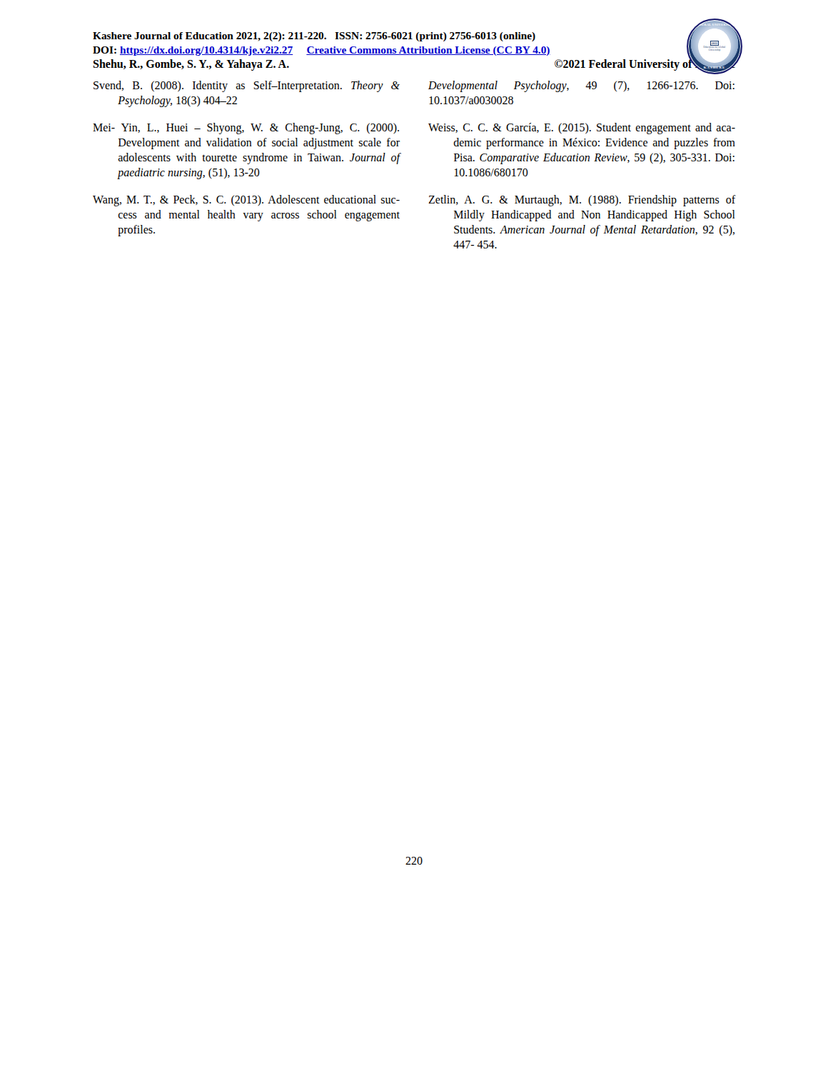2011 Education for Global Citizenship
Kashere Journal of Education 2021, 2(2): 211-220. ISSN: 2756-6021 (print) 2756-6013 (online)
DOI: https://dx.doi.org/10.4314/kje.v2i2.27 Creative Commons Attribution License (CC BY 4.0)
Shehu, R., Gombe, S. Y., & Yahaya Z. A.
©2021 Federal University of Kashere
Svend, B. (2008). Identity as Self–Interpretation. Theory & Psychology, 18(3) 404–22
Mei- Yin, L., Huei – Shyong, W. & Cheng-Jung, C. (2000). Development and validation of social adjustment scale for adolescents with tourette syndrome in Taiwan. Journal of paediatric nursing, (51), 13-20
Wang, M. T., & Peck, S. C. (2013). Adolescent educational success and mental health vary across school engagement profiles.
Developmental Psychology, 49 (7), 1266-1276. Doi: 10.1037/a0030028
Weiss, C. C. & García, E. (2015). Student engagement and academic performance in México: Evidence and puzzles from Pisa. Comparative Education Review, 59 (2), 305-331. Doi: 10.1086/680170
Zetlin, A. G. & Murtaugh, M. (1988). Friendship patterns of Mildly Handicapped and Non Handicapped High School Students. American Journal of Mental Retardation, 92 (5), 447- 454.
220